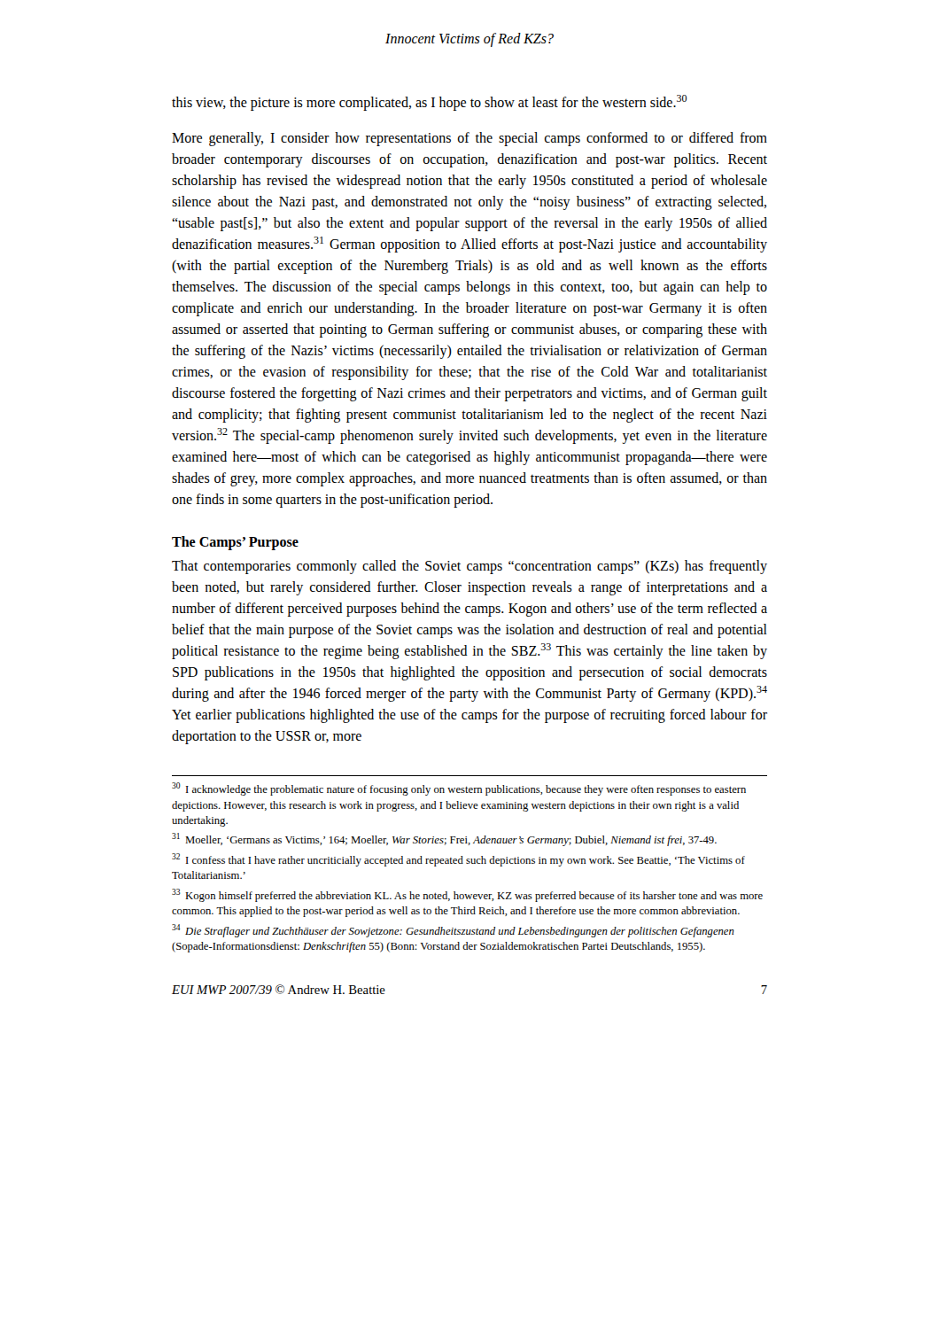Innocent Victims of Red KZs?
this view, the picture is more complicated, as I hope to show at least for the western side.30
More generally, I consider how representations of the special camps conformed to or differed from broader contemporary discourses of on occupation, denazification and post-war politics. Recent scholarship has revised the widespread notion that the early 1950s constituted a period of wholesale silence about the Nazi past, and demonstrated not only the “noisy business” of extracting selected, “usable past[s],” but also the extent and popular support of the reversal in the early 1950s of allied denazification measures.31 German opposition to Allied efforts at post-Nazi justice and accountability (with the partial exception of the Nuremberg Trials) is as old and as well known as the efforts themselves. The discussion of the special camps belongs in this context, too, but again can help to complicate and enrich our understanding. In the broader literature on post-war Germany it is often assumed or asserted that pointing to German suffering or communist abuses, or comparing these with the suffering of the Nazis’ victims (necessarily) entailed the trivialisation or relativization of German crimes, or the evasion of responsibility for these; that the rise of the Cold War and totalitarianist discourse fostered the forgetting of Nazi crimes and their perpetrators and victims, and of German guilt and complicity; that fighting present communist totalitarianism led to the neglect of the recent Nazi version.32 The special-camp phenomenon surely invited such developments, yet even in the literature examined here—most of which can be categorised as highly anticommunist propaganda—there were shades of grey, more complex approaches, and more nuanced treatments than is often assumed, or than one finds in some quarters in the post-unification period.
The Camps’ Purpose
That contemporaries commonly called the Soviet camps “concentration camps” (KZs) has frequently been noted, but rarely considered further. Closer inspection reveals a range of interpretations and a number of different perceived purposes behind the camps. Kogon and others’ use of the term reflected a belief that the main purpose of the Soviet camps was the isolation and destruction of real and potential political resistance to the regime being established in the SBZ.33 This was certainly the line taken by SPD publications in the 1950s that highlighted the opposition and persecution of social democrats during and after the 1946 forced merger of the party with the Communist Party of Germany (KPD).34 Yet earlier publications highlighted the use of the camps for the purpose of recruiting forced labour for deportation to the USSR or, more
30 I acknowledge the problematic nature of focusing only on western publications, because they were often responses to eastern depictions. However, this research is work in progress, and I believe examining western depictions in their own right is a valid undertaking.
31 Moeller, ‘Germans as Victims,’ 164; Moeller, War Stories; Frei, Adenauer’s Germany; Dubiel, Niemand ist frei, 37-49.
32 I confess that I have rather uncriticially accepted and repeated such depictions in my own work. See Beattie, ‘The Victims of Totalitarianism.’
33 Kogon himself preferred the abbreviation KL. As he noted, however, KZ was preferred because of its harsher tone and was more common. This applied to the post-war period as well as to the Third Reich, and I therefore use the more common abbreviation.
34 Die Straflager und Zuchthäuser der Sowjetzone: Gesundheitszustand und Lebensbedingungen der politischen Gefangenen (Sopade-Informationsdienst: Denkschriften 55) (Bonn: Vorstand der Sozialdemokratischen Partei Deutschlands, 1955).
EUI MWP 2007/39 © Andrew H. Beattie 7